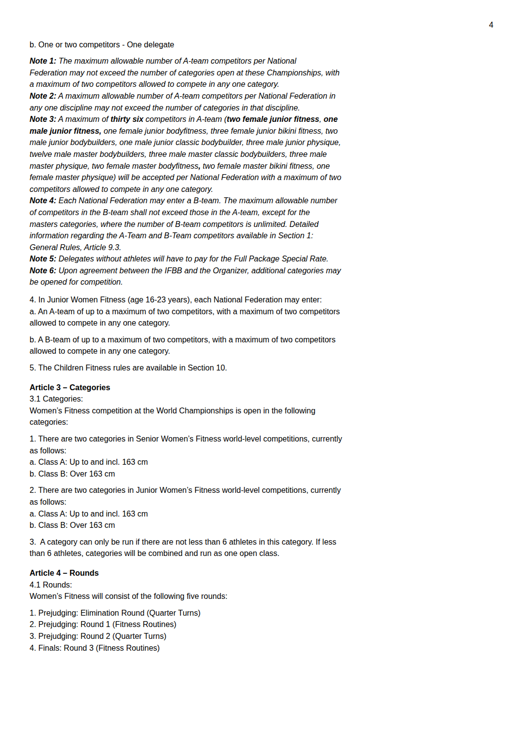4
b. One or two competitors - One delegate
Note 1: The maximum allowable number of A-team competitors per National
Federation may not exceed the number of categories open at these Championships, with
a maximum of two competitors allowed to compete in any one category.
Note 2: A maximum allowable number of A-team competitors per National Federation in
any one discipline may not exceed the number of categories in that discipline.
Note 3: A maximum of thirty six competitors in A-team (two female junior fitness, one
male junior fitness, one female junior bodyfitness, three female junior bikini fitness, two
male junior bodybuilders, one male junior classic bodybuilder, three male junior physique,
twelve male master bodybuilders, three male master classic bodybuilders, three male
master physique, two female master bodyfitness, two female master bikini fitness, one
female master physique) will be accepted per National Federation with a maximum of two
competitors allowed to compete in any one category.
Note 4: Each National Federation may enter a B-team. The maximum allowable number
of competitors in the B-team shall not exceed those in the A-team, except for the
masters categories, where the number of B-team competitors is unlimited. Detailed
information regarding the A-Team and B-Team competitors available in Section 1:
General Rules, Article 9.3.
Note 5: Delegates without athletes will have to pay for the Full Package Special Rate.
Note 6: Upon agreement between the IFBB and the Organizer, additional categories may
be opened for competition.
4. In Junior Women Fitness (age 16-23 years), each National Federation may enter:
a. An A-team of up to a maximum of two competitors, with a maximum of two competitors
allowed to compete in any one category.
b. A B-team of up to a maximum of two competitors, with a maximum of two competitors
allowed to compete in any one category.
5. The Children Fitness rules are available in Section 10.
Article 3 – Categories
3.1 Categories:
Women’s Fitness competition at the World Championships is open in the following
categories:
1. There are two categories in Senior Women’s Fitness world-level competitions, currently
as follows:
a. Class A: Up to and incl. 163 cm
b. Class B: Over 163 cm
2. There are two categories in Junior Women’s Fitness world-level competitions, currently
as follows:
a. Class A: Up to and incl. 163 cm
b. Class B: Over 163 cm
3. A category can only be run if there are not less than 6 athletes in this category. If less
than 6 athletes, categories will be combined and run as one open class.
Article 4 – Rounds
4.1 Rounds:
Women’s Fitness will consist of the following five rounds:
1. Prejudging: Elimination Round (Quarter Turns)
2. Prejudging: Round 1 (Fitness Routines)
3. Prejudging: Round 2 (Quarter Turns)
4. Finals: Round 3 (Fitness Routines)